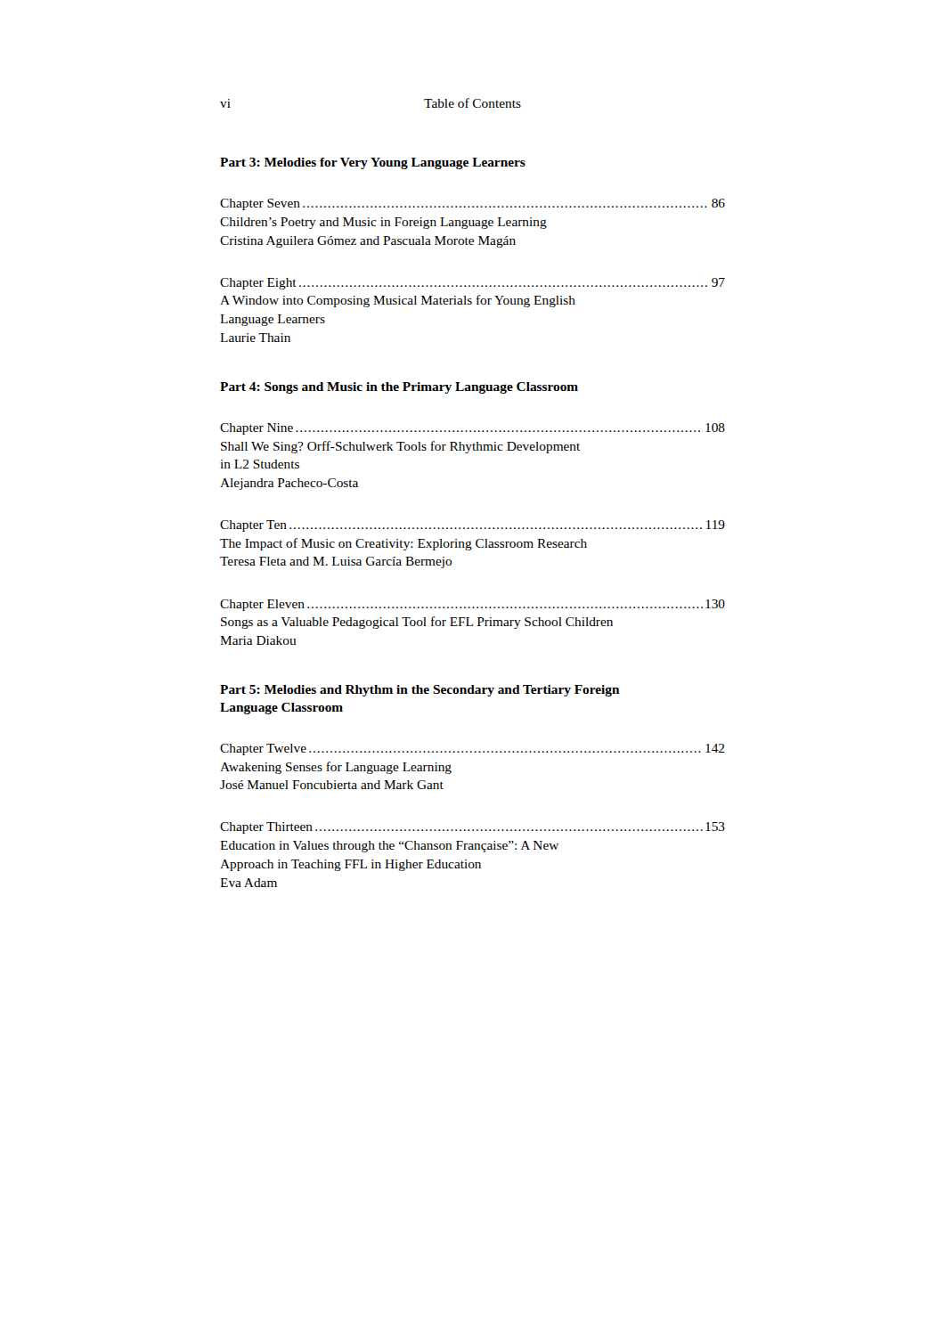vi
Table of Contents
Part 3: Melodies for Very Young Language Learners
Chapter Seven ................................................................................................................................. 86
Children’s Poetry and Music in Foreign Language Learning
Cristina Aguilera Gómez and Pascuala Morote Magán
Chapter Eight ................................................................................................................................. 97
A Window into Composing Musical Materials for Young English
Language Learners
Laurie Thain
Part 4: Songs and Music in the Primary Language Classroom
Chapter Nine ................................................................................................................................. 108
Shall We Sing? Orff-Schulwerk Tools for Rhythmic Development
in L2 Students
Alejandra Pacheco-Costa
Chapter Ten ................................................................................................................................. 119
The Impact of Music on Creativity: Exploring Classroom Research
Teresa Fleta and M. Luisa García Bermejo
Chapter Eleven ................................................................................................................................. 130
Songs as a Valuable Pedagogical Tool for EFL Primary School Children
Maria Diakou
Part 5: Melodies and Rhythm in the Secondary and Tertiary Foreign
Language Classroom
Chapter Twelve ................................................................................................................................. 142
Awakening Senses for Language Learning
José Manuel Foncubierta and Mark Gant
Chapter Thirteen ................................................................................................................................. 153
Education in Values through the “Chanson Française”: A New
Approach in Teaching FFL in Higher Education
Eva Adam